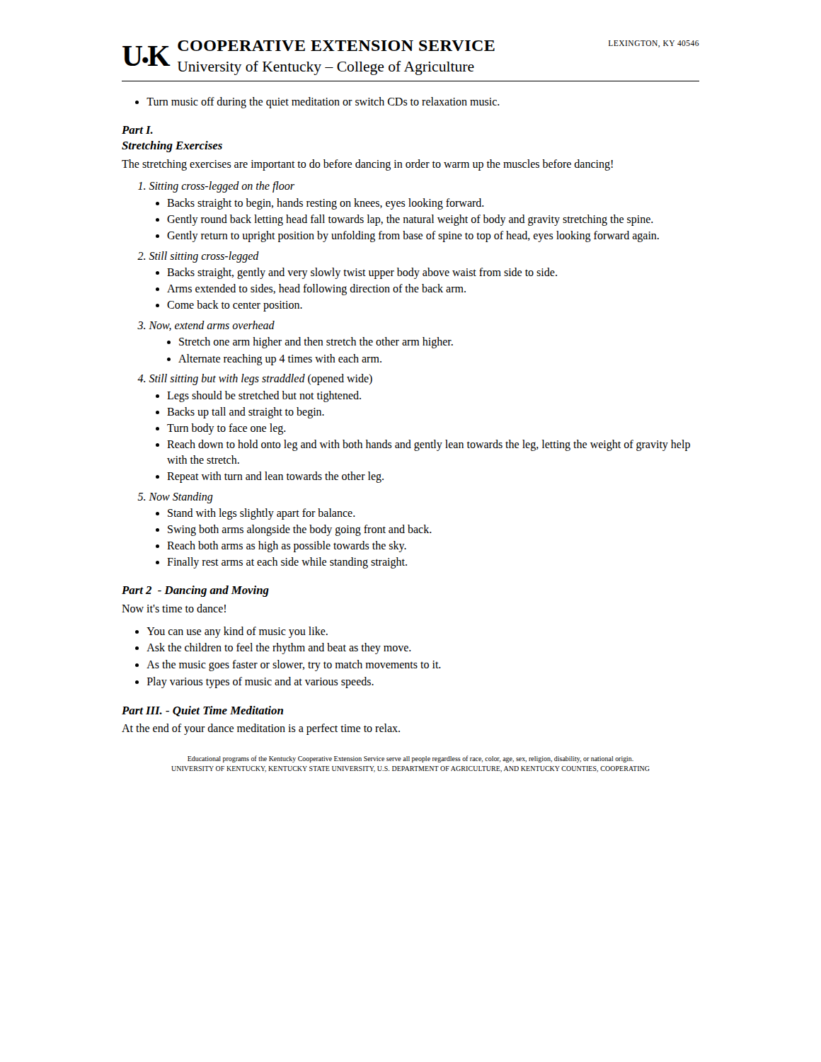U●K
COOPERATIVE EXTENSION SERVICE
University of Kentucky – College of Agriculture
LEXINGTON, KY 40546
Turn music off during the quiet meditation or switch CDs to relaxation music.
Part I.
Stretching Exercises
The stretching exercises are important to do before dancing in order to warm up the muscles before dancing!
Sitting cross-legged on the floor
Backs straight to begin, hands resting on knees, eyes looking forward.
Gently round back letting head fall towards lap, the natural weight of body and gravity stretching the spine.
Gently return to upright position by unfolding from base of spine to top of head, eyes looking forward again.
Still sitting cross-legged
Backs straight, gently and very slowly twist upper body above waist from side to side.
Arms extended to sides, head following direction of the back arm.
Come back to center position.
Now, extend arms overhead
Stretch one arm higher and then stretch the other arm higher.
Alternate reaching up 4 times with each arm.
Still sitting but with legs straddled (opened wide)
Legs should be stretched but not tightened.
Backs up tall and straight to begin.
Turn body to face one leg.
Reach down to hold onto leg and with both hands and gently lean towards the leg, letting the weight of gravity help with the stretch.
Repeat with turn and lean towards the other leg.
Now Standing
Stand with legs slightly apart for balance.
Swing both arms alongside the body going front and back.
Reach both arms as high as possible towards the sky.
Finally rest arms at each side while standing straight.
Part 2 - Dancing and Moving
Now it's time to dance!
You can use any kind of music you like.
Ask the children to feel the rhythm and beat as they move.
As the music goes faster or slower, try to match movements to it.
Play various types of music and at various speeds.
Part III. - Quiet Time Meditation
At the end of your dance meditation is a perfect time to relax.
Educational programs of the Kentucky Cooperative Extension Service serve all people regardless of race, color, age, sex, religion, disability, or national origin.
UNIVERSITY OF KENTUCKY, KENTUCKY STATE UNIVERSITY, U.S. DEPARTMENT OF AGRICULTURE, AND KENTUCKY COUNTIES, COOPERATING